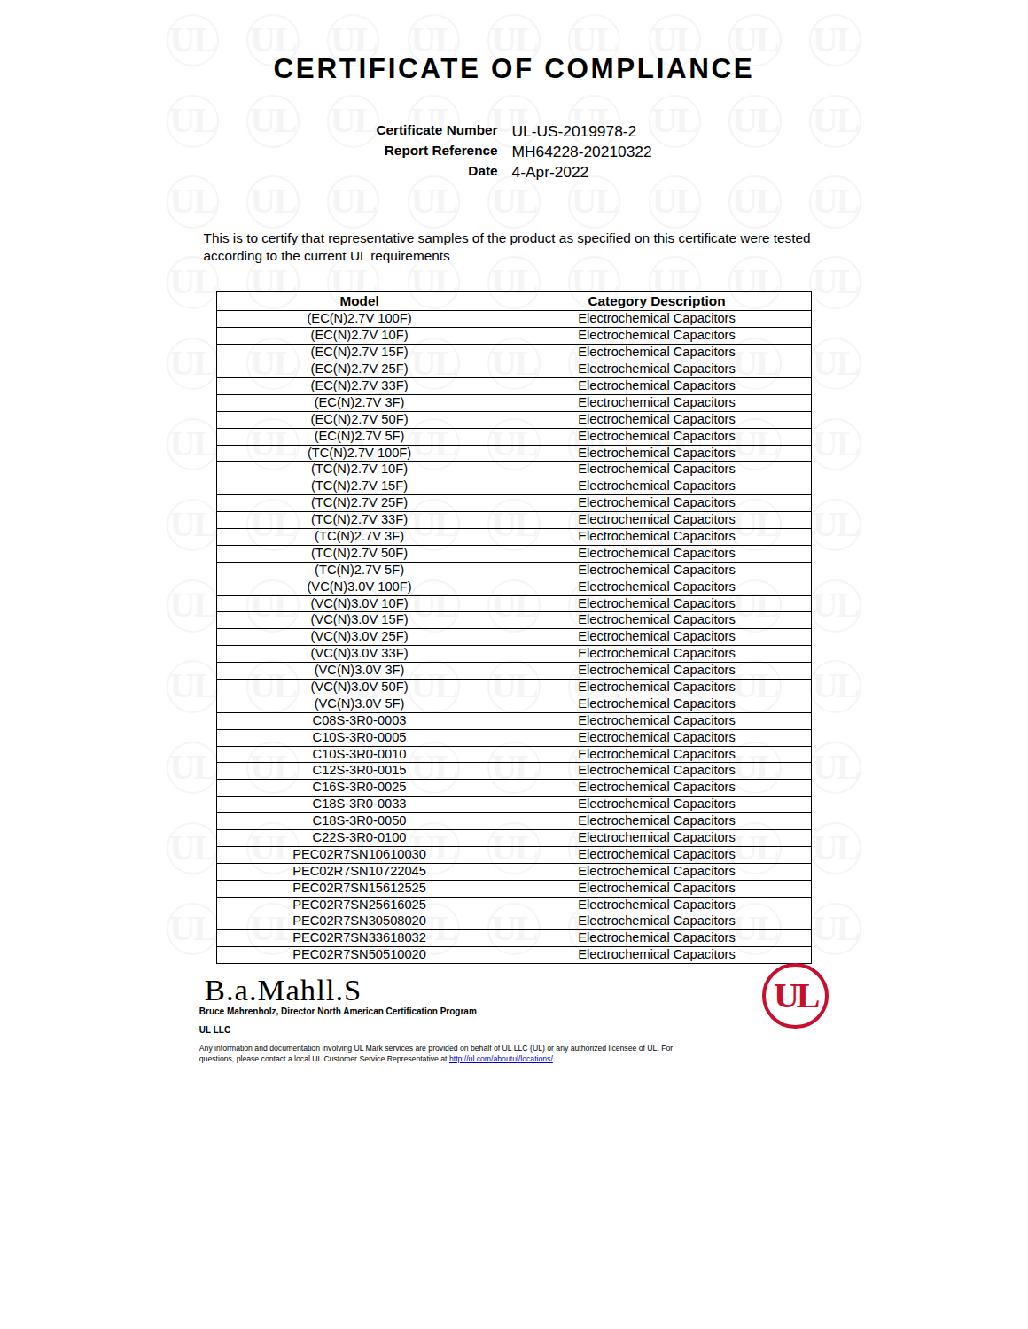UL UL UL UL UL UL UL UL UL UL UL UL UL UL UL UL UL UL UL UL UL UL UL UL UL UL UL UL UL UL UL UL UL UL UL UL UL UL UL UL UL UL UL UL UL UL UL UL UL UL UL UL UL UL UL UL UL UL UL UL UL UL UL UL UL UL UL UL UL UL UL UL UL UL UL UL UL UL UL UL UL UL UL UL UL UL UL UL UL UL UL UL UL UL UL UL UL UL UL UL UL UL UL UL UL UL UL UL
CERTIFICATE OF COMPLIANCE
| Certificate Number | UL-US-2019978-2 |
| Report Reference | MH64228-20210322 |
| Date | 4-Apr-2022 |
This is to certify that representative samples of the product as specified on this certificate were tested according to the current UL requirements
| Model | Category Description |
| --- | --- |
| (EC(N)2.7V 100F) | Electrochemical Capacitors |
| (EC(N)2.7V 10F) | Electrochemical Capacitors |
| (EC(N)2.7V 15F) | Electrochemical Capacitors |
| (EC(N)2.7V 25F) | Electrochemical Capacitors |
| (EC(N)2.7V 33F) | Electrochemical Capacitors |
| (EC(N)2.7V 3F) | Electrochemical Capacitors |
| (EC(N)2.7V 50F) | Electrochemical Capacitors |
| (EC(N)2.7V 5F) | Electrochemical Capacitors |
| (TC(N)2.7V 100F) | Electrochemical Capacitors |
| (TC(N)2.7V 10F) | Electrochemical Capacitors |
| (TC(N)2.7V 15F) | Electrochemical Capacitors |
| (TC(N)2.7V 25F) | Electrochemical Capacitors |
| (TC(N)2.7V 33F) | Electrochemical Capacitors |
| (TC(N)2.7V 3F) | Electrochemical Capacitors |
| (TC(N)2.7V 50F) | Electrochemical Capacitors |
| (TC(N)2.7V 5F) | Electrochemical Capacitors |
| (VC(N)3.0V 100F) | Electrochemical Capacitors |
| (VC(N)3.0V 10F) | Electrochemical Capacitors |
| (VC(N)3.0V 15F) | Electrochemical Capacitors |
| (VC(N)3.0V 25F) | Electrochemical Capacitors |
| (VC(N)3.0V 33F) | Electrochemical Capacitors |
| (VC(N)3.0V 3F) | Electrochemical Capacitors |
| (VC(N)3.0V 50F) | Electrochemical Capacitors |
| (VC(N)3.0V 5F) | Electrochemical Capacitors |
| C08S-3R0-0003 | Electrochemical Capacitors |
| C10S-3R0-0005 | Electrochemical Capacitors |
| C10S-3R0-0010 | Electrochemical Capacitors |
| C12S-3R0-0015 | Electrochemical Capacitors |
| C16S-3R0-0025 | Electrochemical Capacitors |
| C18S-3R0-0033 | Electrochemical Capacitors |
| C18S-3R0-0050 | Electrochemical Capacitors |
| C22S-3R0-0100 | Electrochemical Capacitors |
| PEC02R7SN10610030 | Electrochemical Capacitors |
| PEC02R7SN10722045 | Electrochemical Capacitors |
| PEC02R7SN15612525 | Electrochemical Capacitors |
| PEC02R7SN25616025 | Electrochemical Capacitors |
| PEC02R7SN30508020 | Electrochemical Capacitors |
| PEC02R7SN33618032 | Electrochemical Capacitors |
| PEC02R7SN50510020 | Electrochemical Capacitors |
B.a.Mahll.S
Bruce Mahrenholz, Director North American Certification Program
UL LLC
Any information and documentation involving UL Mark services are provided on behalf of UL LLC (UL) or any authorized licensee of UL. For questions, please contact a local UL Customer Service Representative at http://ul.com/aboutul/locations/
UL